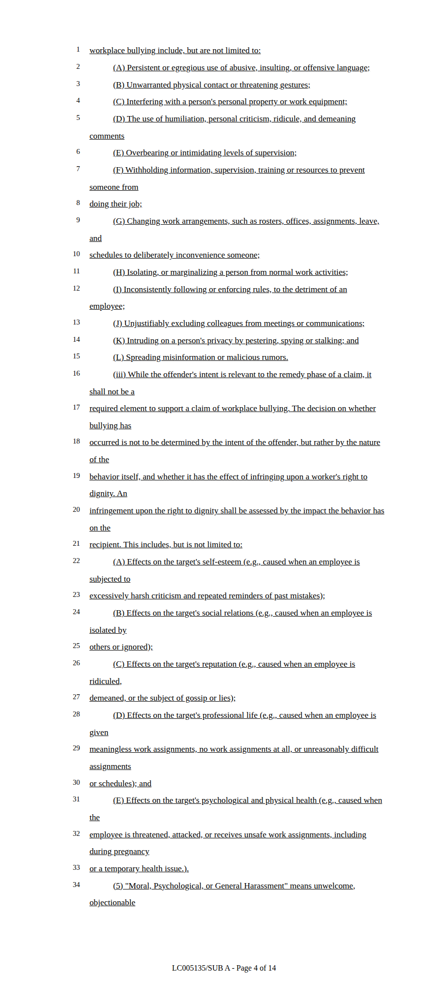workplace bullying include, but are not limited to:
(A) Persistent or egregious use of abusive, insulting, or offensive language;
(B) Unwarranted physical contact or threatening gestures;
(C) Interfering with a person's personal property or work equipment;
(D) The use of humiliation, personal criticism, ridicule, and demeaning comments
(E) Overbearing or intimidating levels of supervision;
(F) Withholding information, supervision, training or resources to prevent someone from
doing their job;
(G) Changing work arrangements, such as rosters, offices, assignments, leave, and
schedules to deliberately inconvenience someone;
(H) Isolating, or marginalizing a person from normal work activities;
(I) Inconsistently following or enforcing rules, to the detriment of an employee;
(J) Unjustifiably excluding colleagues from meetings or communications;
(K) Intruding on a person's privacy by pestering, spying or stalking; and
(L) Spreading misinformation or malicious rumors.
(iii) While the offender's intent is relevant to the remedy phase of a claim, it shall not be a
required element to support a claim of workplace bullying. The decision on whether bullying has
occurred is not to be determined by the intent of the offender, but rather by the nature of the
behavior itself, and whether it has the effect of infringing upon a worker's right to dignity. An
infringement upon the right to dignity shall be assessed by the impact the behavior has on the
recipient. This includes, but is not limited to:
(A) Effects on the target's self-esteem (e.g., caused when an employee is subjected to
excessively harsh criticism and repeated reminders of past mistakes);
(B) Effects on the target's social relations (e.g., caused when an employee is isolated by
others or ignored);
(C) Effects on the target's reputation (e.g., caused when an employee is ridiculed,
demeaned, or the subject of gossip or lies);
(D) Effects on the target's professional life (e.g., caused when an employee is given
meaningless work assignments, no work assignments at all, or unreasonably difficult assignments
or schedules); and
(E) Effects on the target's psychological and physical health (e.g., caused when the
employee is threatened, attacked, or receives unsafe work assignments, including during pregnancy
or a temporary health issue.).
(5) "Moral, Psychological, or General Harassment" means unwelcome, objectionable
LC005135/SUB A - Page 4 of 14